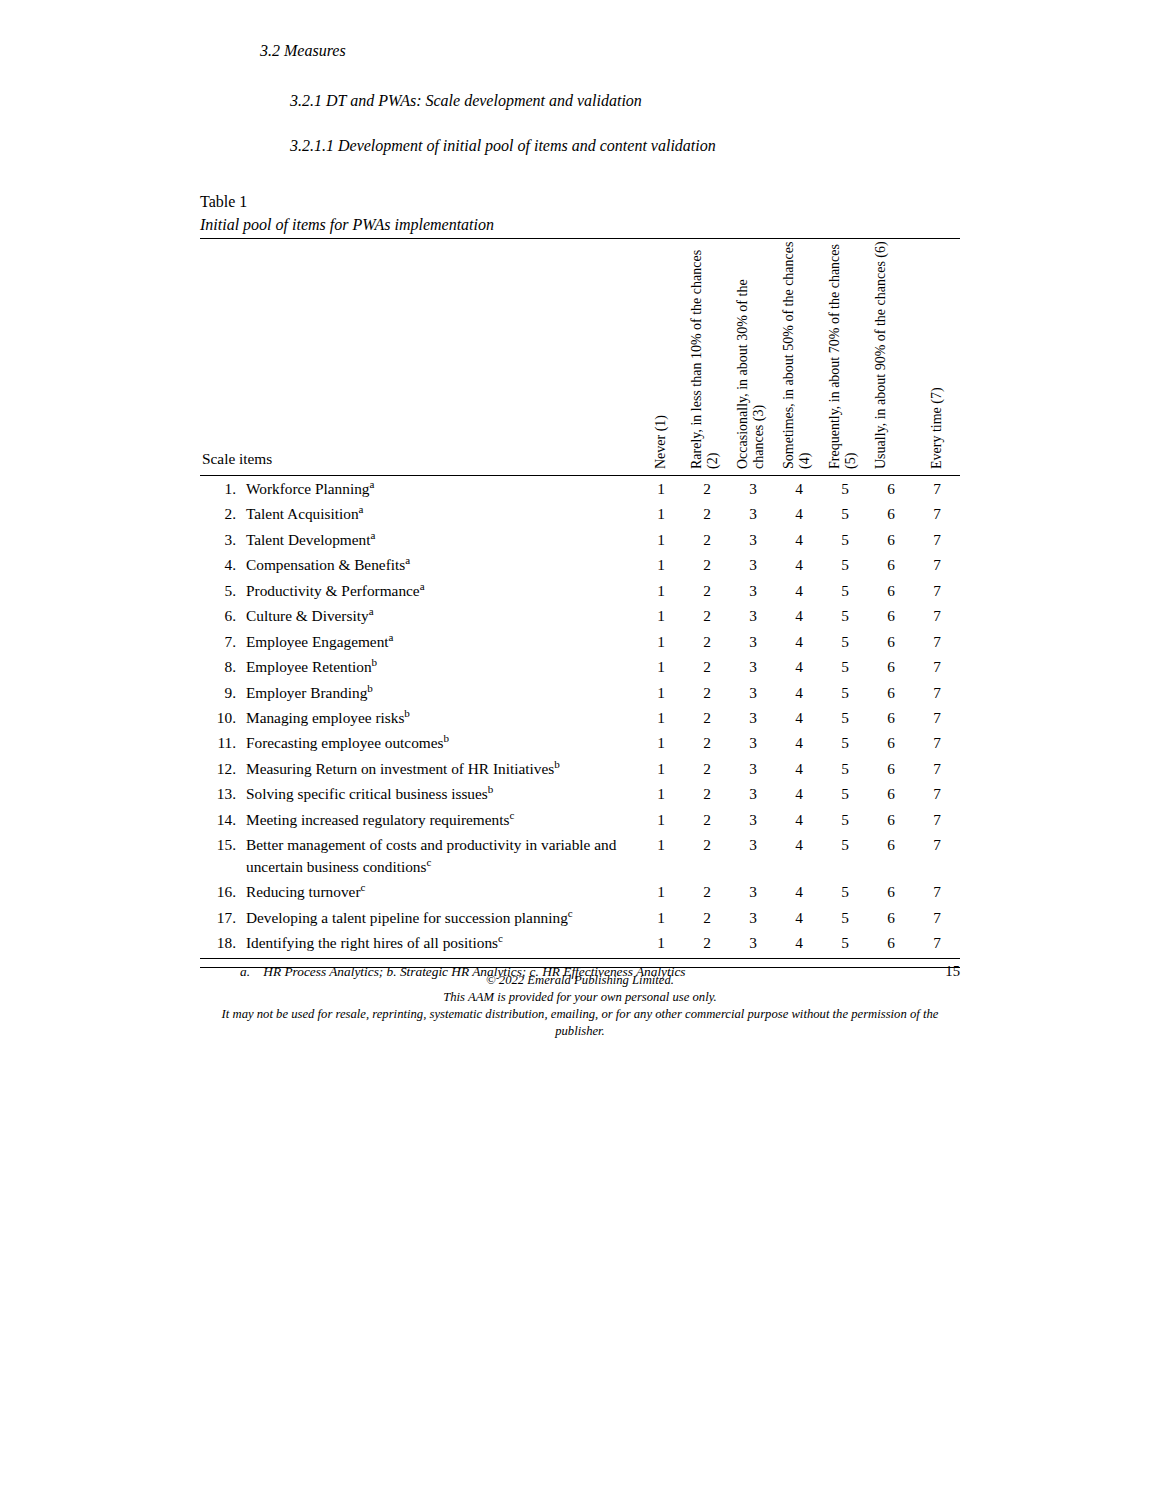3.2 Measures
3.2.1 DT and PWAs: Scale development and validation
3.2.1.1 Development of initial pool of items and content validation
Table 1 Initial pool of items for PWAs implementation
| Scale items | Never (1) | Rarely, in less than 10% of the chances (2) | Occasionally, in about 30% of the chances (3) | Sometimes, in about 50% of the chances (4) | Frequently, in about 70% of the chances (5) | Usually, in about 90% of the chances (6) | Every time (7) |
| --- | --- | --- | --- | --- | --- | --- | --- |
| 1. | Workforce Planning a | 1 | 2 | 3 | 4 | 5 | 6 | 7 |
| 2. | Talent Acquisition a | 1 | 2 | 3 | 4 | 5 | 6 | 7 |
| 3. | Talent Development a | 1 | 2 | 3 | 4 | 5 | 6 | 7 |
| 4. | Compensation & Benefits a | 1 | 2 | 3 | 4 | 5 | 6 | 7 |
| 5. | Productivity & Performance a | 1 | 2 | 3 | 4 | 5 | 6 | 7 |
| 6. | Culture & Diversity a | 1 | 2 | 3 | 4 | 5 | 6 | 7 |
| 7. | Employee Engagement a | 1 | 2 | 3 | 4 | 5 | 6 | 7 |
| 8. | Employee Retention b | 1 | 2 | 3 | 4 | 5 | 6 | 7 |
| 9. | Employer Branding b | 1 | 2 | 3 | 4 | 5 | 6 | 7 |
| 10. | Managing employee risks b | 1 | 2 | 3 | 4 | 5 | 6 | 7 |
| 11. | Forecasting employee outcomes b | 1 | 2 | 3 | 4 | 5 | 6 | 7 |
| 12. | Measuring Return on investment of HR Initiatives b | 1 | 2 | 3 | 4 | 5 | 6 | 7 |
| 13. | Solving specific critical business issues b | 1 | 2 | 3 | 4 | 5 | 6 | 7 |
| 14. | Meeting increased regulatory requirements c | 1 | 2 | 3 | 4 | 5 | 6 | 7 |
| 15. | Better management of costs and productivity in variable and uncertain business conditions c | 1 | 2 | 3 | 4 | 5 | 6 | 7 |
| 16. | Reducing turnover c | 1 | 2 | 3 | 4 | 5 | 6 | 7 |
| 17. | Developing a talent pipeline for succession planning c | 1 | 2 | 3 | 4 | 5 | 6 | 7 |
| 18. | Identifying the right hires of all positions c | 1 | 2 | 3 | 4 | 5 | 6 | 7 |
a. HR Process Analytics; b. Strategic HR Analytics; c. HR Effectiveness Analytics
15
© 2022 Emerald Publishing Limited.
This AAM is provided for your own personal use only.
It may not be used for resale, reprinting, systematic distribution, emailing, or for any other commercial purpose without the permission of the publisher.